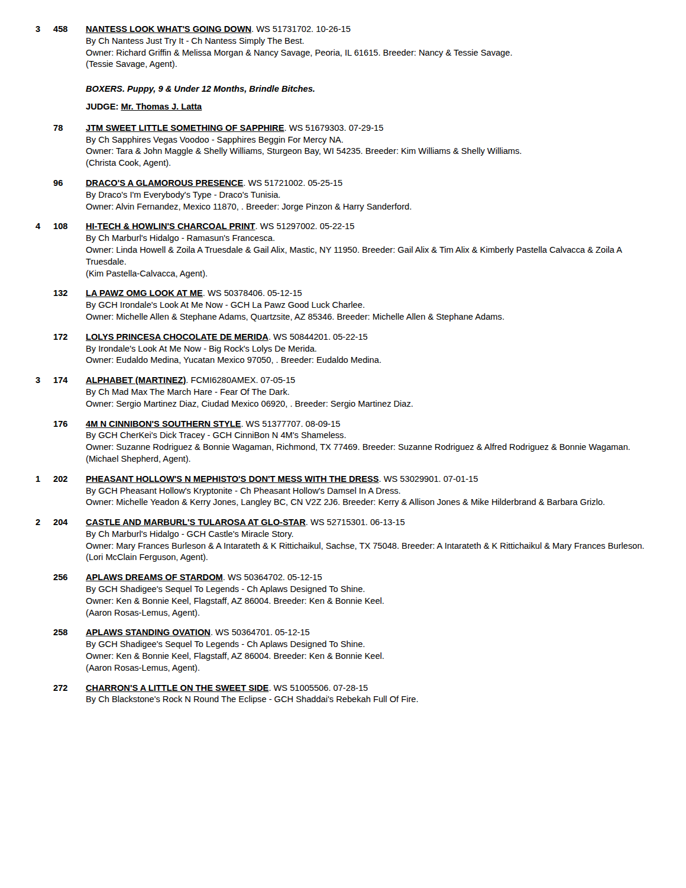3
458
NANTESS LOOK WHAT'S GOING DOWN. WS 51731702. 10-26-15
By Ch Nantess Just Try It - Ch Nantess Simply The Best.
Owner: Richard Griffin & Melissa Morgan & Nancy Savage, Peoria, IL 61615. Breeder: Nancy & Tessie Savage.
(Tessie Savage, Agent).
BOXERS. Puppy, 9 & Under 12 Months, Brindle Bitches.
JUDGE: Mr. Thomas J. Latta
78
JTM SWEET LITTLE SOMETHING OF SAPPHIRE. WS 51679303. 07-29-15
By Ch Sapphires Vegas Voodoo - Sapphires Beggin For Mercy NA.
Owner: Tara & John Maggle & Shelly Williams, Sturgeon Bay, WI 54235. Breeder: Kim Williams & Shelly Williams.
(Christa Cook, Agent).
96
DRACO'S A GLAMOROUS PRESENCE. WS 51721002. 05-25-15
By Draco's I'm Everybody's Type - Draco's Tunisia.
Owner: Alvin Fernandez, Mexico 11870, . Breeder: Jorge Pinzon & Harry Sanderford.
4
108
HI-TECH & HOWLIN'S CHARCOAL PRINT. WS 51297002. 05-22-15
By Ch Marburl's Hidalgo - Ramasun's Francesca.
Owner: Linda Howell & Zoila A Truesdale & Gail Alix, Mastic, NY 11950. Breeder: Gail Alix & Tim Alix & Kimberly Pastella Calvacca & Zoila A Truesdale.
(Kim Pastella-Calvacca, Agent).
132
LA PAWZ OMG LOOK AT ME. WS 50378406. 05-12-15
By GCH Irondale's Look At Me Now - GCH La Pawz Good Luck Charlee.
Owner: Michelle Allen & Stephane Adams, Quartzsite, AZ 85346. Breeder: Michelle Allen & Stephane Adams.
172
LOLYS PRINCESA CHOCOLATE DE MERIDA. WS 50844201. 05-22-15
By Irondale's Look At Me Now - Big Rock's Lolys De Merida.
Owner: Eudaldo Medina, Yucatan Mexico 97050, . Breeder: Eudaldo Medina.
3
174
ALPHABET (MARTINEZ). FCMI6280AMEX. 07-05-15
By Ch Mad Max The March Hare - Fear Of The Dark.
Owner: Sergio Martinez Diaz, Ciudad Mexico 06920, . Breeder: Sergio Martinez Diaz.
176
4M N CINNIBON'S SOUTHERN STYLE. WS 51377707. 08-09-15
By GCH CherKei's Dick Tracey - GCH CinniBon N 4M's Shameless.
Owner: Suzanne Rodriguez & Bonnie Wagaman, Richmond, TX 77469. Breeder: Suzanne Rodriguez & Alfred Rodriguez & Bonnie Wagaman.
(Michael Shepherd, Agent).
1
202
PHEASANT HOLLOW'S N MEPHISTO'S DON'T MESS WITH THE DRESS. WS 53029901. 07-01-15
By GCH Pheasant Hollow's Kryptonite - Ch Pheasant Hollow's Damsel In A Dress.
Owner: Michelle Yeadon & Kerry Jones, Langley BC, CN V2Z 2J6. Breeder: Kerry & Allison Jones & Mike Hilderbrand & Barbara Grizlo.
2
204
CASTLE AND MARBURL'S TULAROSA AT GLO-STAR. WS 52715301. 06-13-15
By Ch Marburl's Hidalgo - GCH Castle's Miracle Story.
Owner: Mary Frances Burleson & A Intarateth & K Rittichaikul, Sachse, TX 75048. Breeder: A Intarateth & K Rittichaikul & Mary Frances Burleson.
(Lori McClain Ferguson, Agent).
256
APLAWS DREAMS OF STARDOM. WS 50364702. 05-12-15
By GCH Shadigee's Sequel To Legends - Ch Aplaws Designed To Shine.
Owner: Ken & Bonnie Keel, Flagstaff, AZ 86004. Breeder: Ken & Bonnie Keel.
(Aaron Rosas-Lemus, Agent).
258
APLAWS STANDING OVATION. WS 50364701. 05-12-15
By GCH Shadigee's Sequel To Legends - Ch Aplaws Designed To Shine.
Owner: Ken & Bonnie Keel, Flagstaff, AZ 86004. Breeder: Ken & Bonnie Keel.
(Aaron Rosas-Lemus, Agent).
272
CHARRON'S A LITTLE ON THE SWEET SIDE. WS 51005506. 07-28-15
By Ch Blackstone's Rock N Round The Eclipse - GCH Shaddai's Rebekah Full Of Fire.